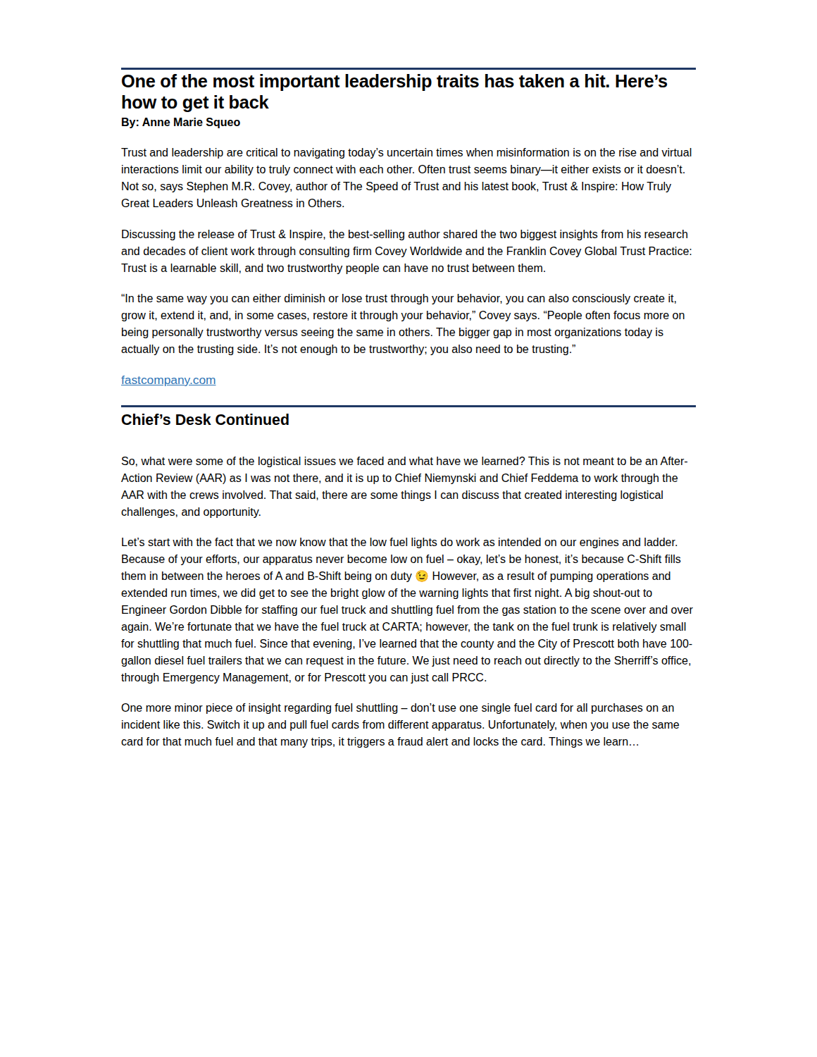One of the most important leadership traits has taken a hit. Here’s how to get it back
By: Anne Marie Squeo
Trust and leadership are critical to navigating today’s uncertain times when misinformation is on the rise and virtual interactions limit our ability to truly connect with each other. Often trust seems binary—it either exists or it doesn’t. Not so, says Stephen M.R. Covey, author of The Speed of Trust and his latest book, Trust & Inspire: How Truly Great Leaders Unleash Greatness in Others.
Discussing the release of Trust & Inspire, the best-selling author shared the two biggest insights from his research and decades of client work through consulting firm Covey Worldwide and the Franklin Covey Global Trust Practice: Trust is a learnable skill, and two trustworthy people can have no trust between them.
“In the same way you can either diminish or lose trust through your behavior, you can also consciously create it, grow it, extend it, and, in some cases, restore it through your behavior,” Covey says. “People often focus more on being personally trustworthy versus seeing the same in others. The bigger gap in most organizations today is actually on the trusting side. It’s not enough to be trustworthy; you also need to be trusting.”
fastcompany.com
Chief’s Desk Continued
So, what were some of the logistical issues we faced and what have we learned? This is not meant to be an After-Action Review (AAR) as I was not there, and it is up to Chief Niemynski and Chief Feddema to work through the AAR with the crews involved. That said, there are some things I can discuss that created interesting logistical challenges, and opportunity.
Let’s start with the fact that we now know that the low fuel lights do work as intended on our engines and ladder. Because of your efforts, our apparatus never become low on fuel – okay, let’s be honest, it’s because C-Shift fills them in between the heroes of A and B-Shift being on duty 😉 However, as a result of pumping operations and extended run times, we did get to see the bright glow of the warning lights that first night. A big shout-out to Engineer Gordon Dibble for staffing our fuel truck and shuttling fuel from the gas station to the scene over and over again. We’re fortunate that we have the fuel truck at CARTA; however, the tank on the fuel trunk is relatively small for shuttling that much fuel. Since that evening, I’ve learned that the county and the City of Prescott both have 100-gallon diesel fuel trailers that we can request in the future. We just need to reach out directly to the Sherriff’s office, through Emergency Management, or for Prescott you can just call PRCC.
One more minor piece of insight regarding fuel shuttling – don’t use one single fuel card for all purchases on an incident like this. Switch it up and pull fuel cards from different apparatus. Unfortunately, when you use the same card for that much fuel and that many trips, it triggers a fraud alert and locks the card. Things we learn…